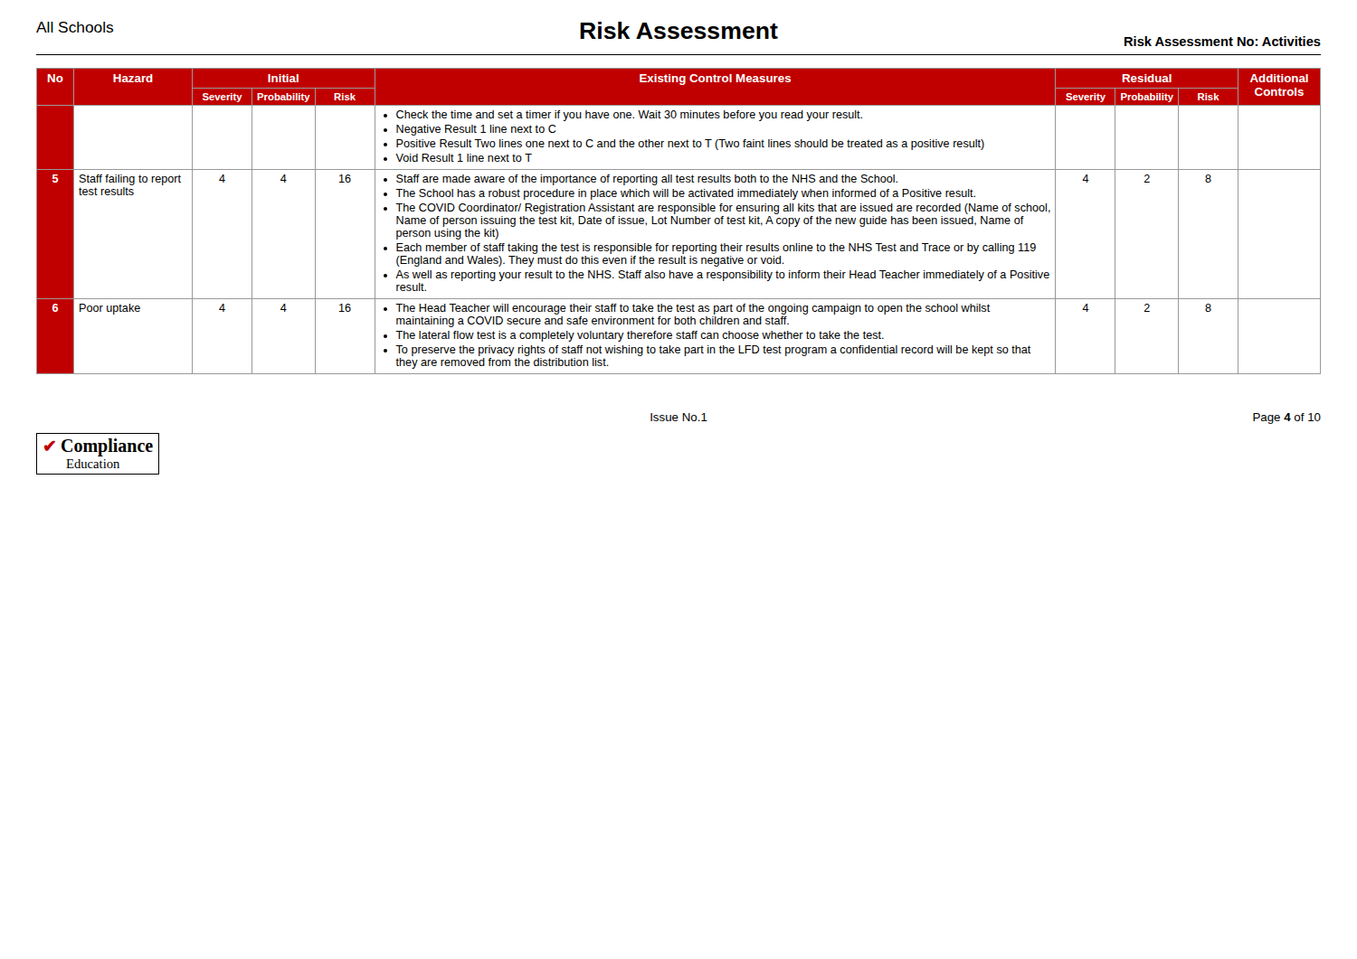All Schools
Risk Assessment
Risk Assessment No: Activities
| No | Hazard | Initial | Existing Control Measures | Residual | Additional Controls |
| --- | --- | --- | --- | --- | --- |
| Severity | Probability | Risk | Severity | Probability | Risk |
| | | | | | Check the time and set a timer if you have one. Wait 30 minutes before you read your result. Negative Result 1 line next to C Positive Result Two lines one next to C and the other next to T (Two faint lines should be treated as a positive result) Void Result 1 line next to T | | | | |
| 5 | Staff failing to report test results | 4 | 4 | 16 | Staff are made aware of the importance of reporting all test results both to the NHS and the School. The School has a robust procedure in place which will be activated immediately when informed of a Positive result. The COVID Coordinator/ Registration Assistant are responsible for ensuring all kits that are issued are recorded (Name of school, Name of person issuing the test kit, Date of issue, Lot Number of test kit, A copy of the new guide has been issued, Name of person using the kit) Each member of staff taking the test is responsible for reporting their results online to the NHS Test and Trace or by calling 119 (England and Wales). They must do this even if the result is negative or void. As well as reporting your result to the NHS. Staff also have a responsibility to inform their Head Teacher immediately of a Positive result. | 4 | 2 | 8 | |
| 6 | Poor uptake | 4 | 4 | 16 | The Head Teacher will encourage their staff to take the test as part of the ongoing campaign to open the school whilst maintaining a COVID secure and safe environment for both children and staff. The lateral flow test is a completely voluntary therefore staff can choose whether to take the test. To preserve the privacy rights of staff not wishing to take part in the LFD test program a confidential record will be kept so that they are removed from the distribution list. | 4 | 2 | 8 | |
Issue No.1
Page 4 of 10
✔Compliance Education